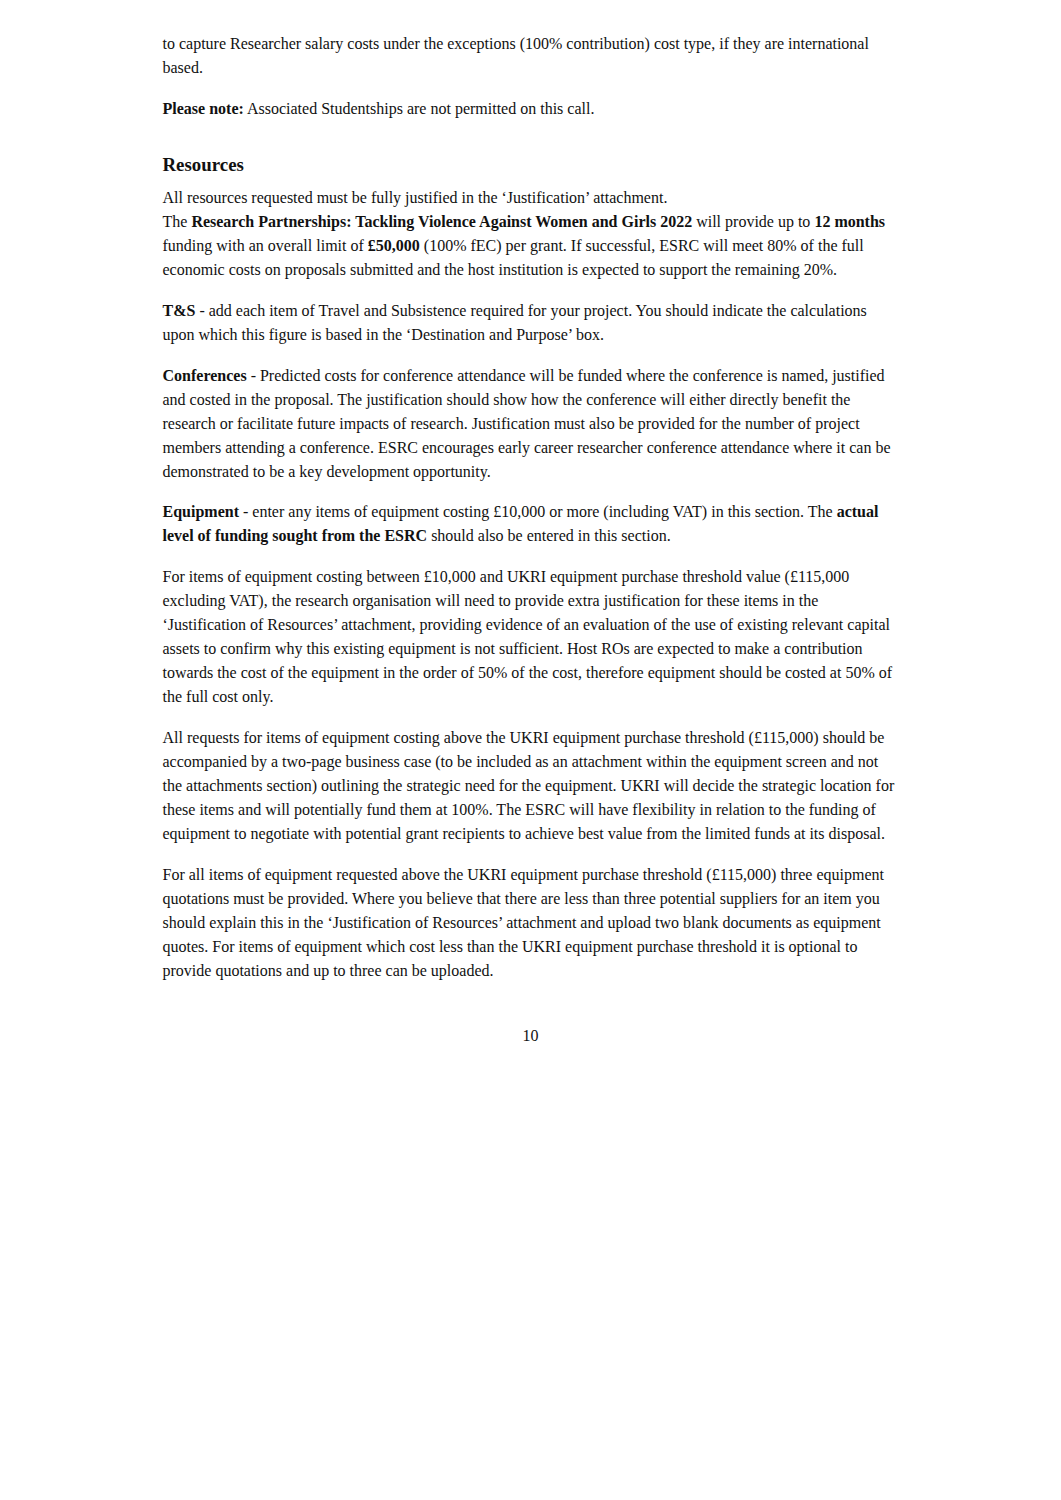to capture Researcher salary costs under the exceptions (100% contribution) cost type, if they are international based.
Please note: Associated Studentships are not permitted on this call.
Resources
All resources requested must be fully justified in the ‘Justification’ attachment.
The Research Partnerships: Tackling Violence Against Women and Girls 2022 will provide up to 12 months funding with an overall limit of £50,000 (100% fEC) per grant. If successful, ESRC will meet 80% of the full economic costs on proposals submitted and the host institution is expected to support the remaining 20%.
T&S - add each item of Travel and Subsistence required for your project. You should indicate the calculations upon which this figure is based in the ‘Destination and Purpose’ box.
Conferences - Predicted costs for conference attendance will be funded where the conference is named, justified and costed in the proposal. The justification should show how the conference will either directly benefit the research or facilitate future impacts of research. Justification must also be provided for the number of project members attending a conference. ESRC encourages early career researcher conference attendance where it can be demonstrated to be a key development opportunity.
Equipment - enter any items of equipment costing £10,000 or more (including VAT) in this section. The actual level of funding sought from the ESRC should also be entered in this section.
For items of equipment costing between £10,000 and UKRI equipment purchase threshold value (£115,000 excluding VAT), the research organisation will need to provide extra justification for these items in the ‘Justification of Resources’ attachment, providing evidence of an evaluation of the use of existing relevant capital assets to confirm why this existing equipment is not sufficient. Host ROs are expected to make a contribution towards the cost of the equipment in the order of 50% of the cost, therefore equipment should be costed at 50% of the full cost only.
All requests for items of equipment costing above the UKRI equipment purchase threshold (£115,000) should be accompanied by a two-page business case (to be included as an attachment within the equipment screen and not the attachments section) outlining the strategic need for the equipment. UKRI will decide the strategic location for these items and will potentially fund them at 100%. The ESRC will have flexibility in relation to the funding of equipment to negotiate with potential grant recipients to achieve best value from the limited funds at its disposal.
For all items of equipment requested above the UKRI equipment purchase threshold (£115,000) three equipment quotations must be provided. Where you believe that there are less than three potential suppliers for an item you should explain this in the ‘Justification of Resources’ attachment and upload two blank documents as equipment quotes. For items of equipment which cost less than the UKRI equipment purchase threshold it is optional to provide quotations and up to three can be uploaded.
10